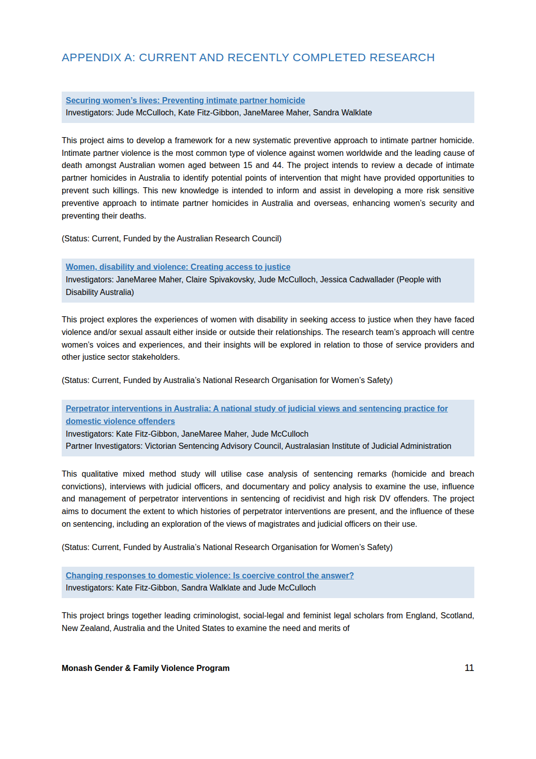APPENDIX A: CURRENT AND RECENTLY COMPLETED RESEARCH
Securing women’s lives: Preventing intimate partner homicide
Investigators: Jude McCulloch, Kate Fitz-Gibbon, JaneMaree Maher, Sandra Walklate
This project aims to develop a framework for a new systematic preventive approach to intimate partner homicide. Intimate partner violence is the most common type of violence against women worldwide and the leading cause of death amongst Australian women aged between 15 and 44. The project intends to review a decade of intimate partner homicides in Australia to identify potential points of intervention that might have provided opportunities to prevent such killings. This new knowledge is intended to inform and assist in developing a more risk sensitive preventive approach to intimate partner homicides in Australia and overseas, enhancing women’s security and preventing their deaths.
(Status: Current, Funded by the Australian Research Council)
Women, disability and violence: Creating access to justice
Investigators: JaneMaree Maher, Claire Spivakovsky, Jude McCulloch, Jessica Cadwallader (People with Disability Australia)
This project explores the experiences of women with disability in seeking access to justice when they have faced violence and/or sexual assault either inside or outside their relationships. The research team’s approach will centre women’s voices and experiences, and their insights will be explored in relation to those of service providers and other justice sector stakeholders.
(Status: Current, Funded by Australia’s National Research Organisation for Women’s Safety)
Perpetrator interventions in Australia: A national study of judicial views and sentencing practice for domestic violence offenders
Investigators: Kate Fitz-Gibbon, JaneMaree Maher, Jude McCulloch
Partner Investigators: Victorian Sentencing Advisory Council, Australasian Institute of Judicial Administration
This qualitative mixed method study will utilise case analysis of sentencing remarks (homicide and breach convictions), interviews with judicial officers, and documentary and policy analysis to examine the use, influence and management of perpetrator interventions in sentencing of recidivist and high risk DV offenders. The project aims to document the extent to which histories of perpetrator interventions are present, and the influence of these on sentencing, including an exploration of the views of magistrates and judicial officers on their use.
(Status: Current, Funded by Australia’s National Research Organisation for Women’s Safety)
Changing responses to domestic violence: Is coercive control the answer?
Investigators: Kate Fitz-Gibbon, Sandra Walklate and Jude McCulloch
This project brings together leading criminologist, social-legal and feminist legal scholars from England, Scotland, New Zealand, Australia and the United States to examine the need and merits of
Monash Gender & Family Violence Program 11